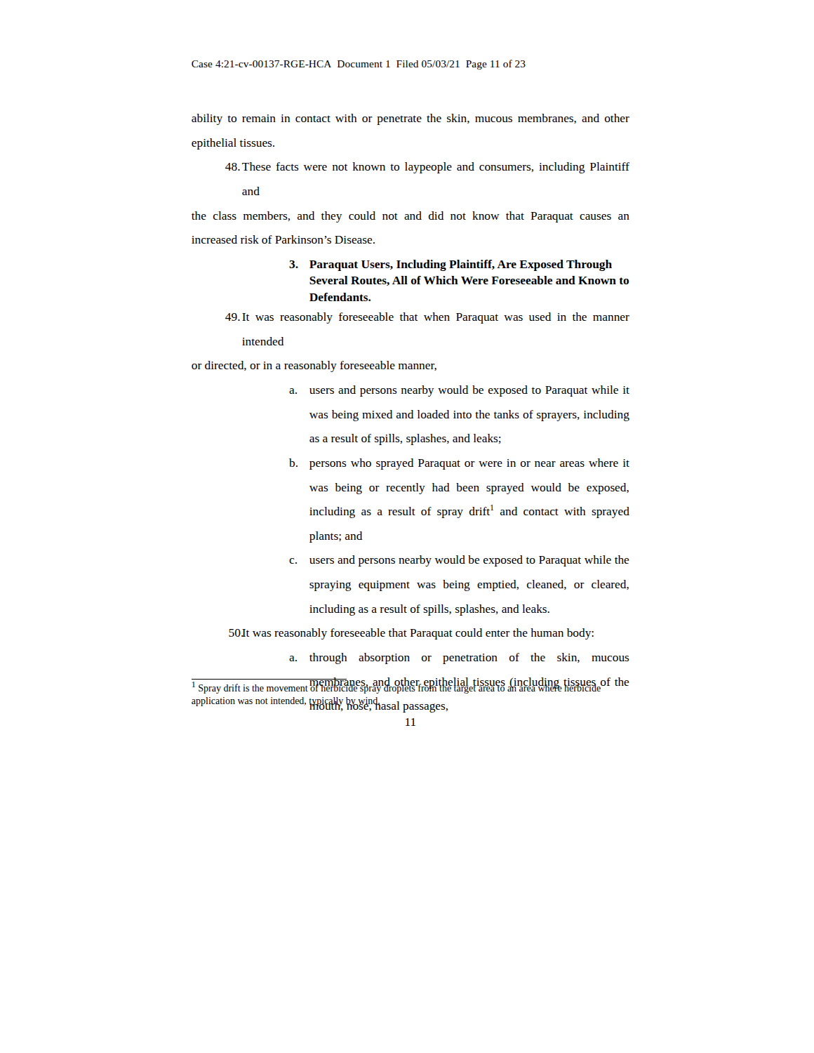Case 4:21-cv-00137-RGE-HCA Document 1 Filed 05/03/21 Page 11 of 23
ability to remain in contact with or penetrate the skin, mucous membranes, and other epithelial tissues.
48.
These facts were not known to laypeople and consumers, including Plaintiff and
the class members, and they could not and did not know that Paraquat causes an increased risk of Parkinson’s Disease.
3.
Paraquat Users, Including Plaintiff, Are Exposed Through Several Routes, All of Which Were Foreseeable and Known to Defendants.
49.
It was reasonably foreseeable that when Paraquat was used in the manner intended
or directed, or in a reasonably foreseeable manner,
a.
users and persons nearby would be exposed to Paraquat while it was being mixed and loaded into the tanks of sprayers, including as a result of spills, splashes, and leaks;
b.
persons who sprayed Paraquat or were in or near areas where it was being or recently had been sprayed would be exposed, including as a result of spray drift1 and contact with sprayed plants; and
c.
users and persons nearby would be exposed to Paraquat while the spraying equipment was being emptied, cleaned, or cleared, including as a result of spills, splashes, and leaks.
50.
It was reasonably foreseeable that Paraquat could enter the human body:
a.
through absorption or penetration of the skin, mucous membranes, and other epithelial tissues (including tissues of the mouth, nose, nasal passages,
1 Spray drift is the movement of herbicide spray droplets from the target area to an area where herbicide application was not intended, typically by wind.
11